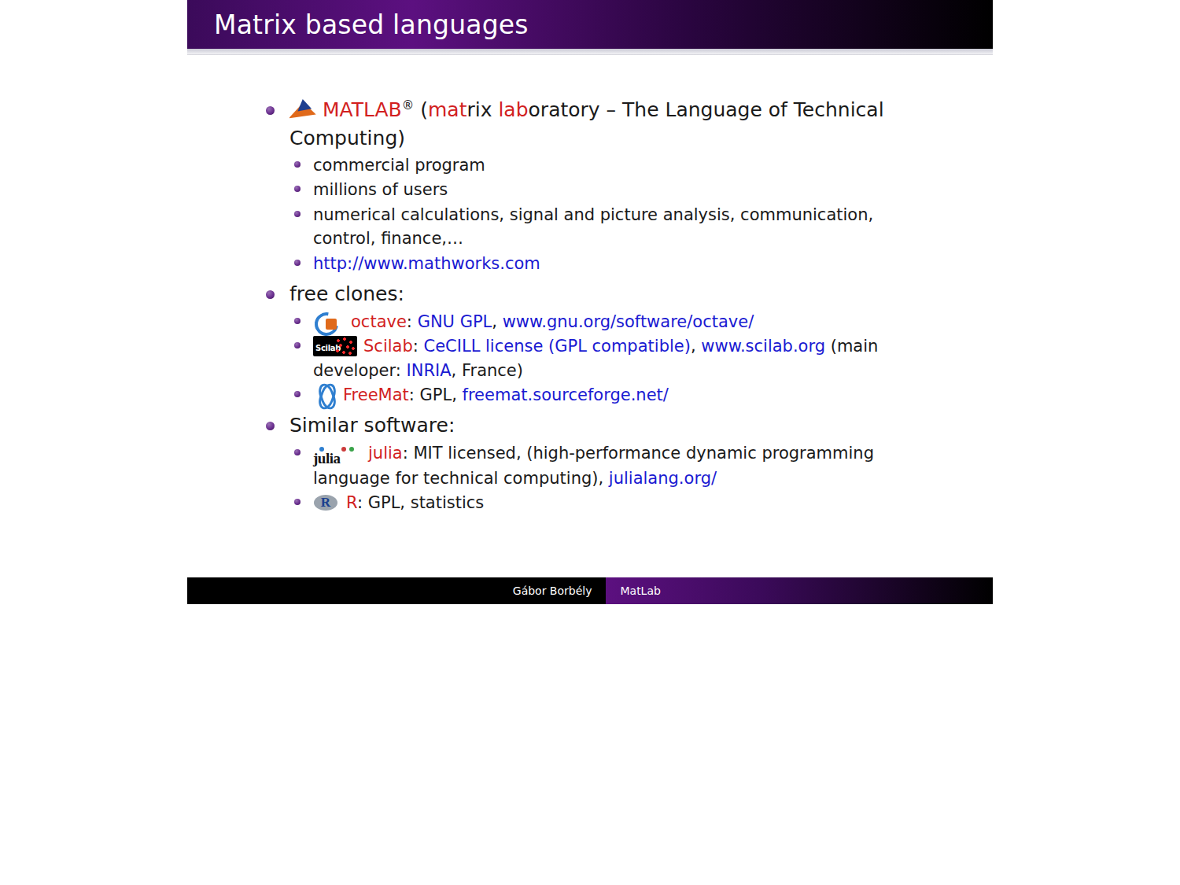Matrix based languages
MATLAB® (matrix laboratory – The Language of Technical Computing)
commercial program
millions of users
numerical calculations, signal and picture analysis, communication, control, finance,…
http://www.mathworks.com
free clones:
octave: GNU GPL, www.gnu.org/software/octave/
Scilab Scilab: CeCILL license (GPL compatible), www.scilab.org (main developer: INRIA, France)
FreeMat: GPL, freemat.sourceforge.net/
Similar software:
julia julia: MIT licensed, (high-performance dynamic programming language for technical computing), julialang.org/
R: GPL, statistics
Gábor Borbély
MatLab